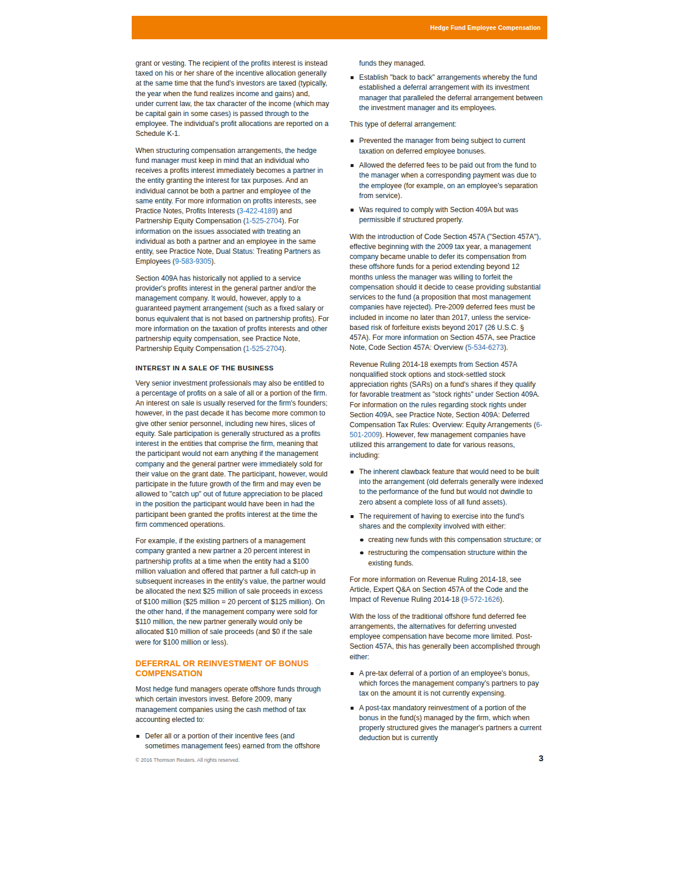Hedge Fund Employee Compensation
grant or vesting. The recipient of the profits interest is instead taxed on his or her share of the incentive allocation generally at the same time that the fund's investors are taxed (typically, the year when the fund realizes income and gains) and, under current law, the tax character of the income (which may be capital gain in some cases) is passed through to the employee. The individual's profit allocations are reported on a Schedule K-1.
When structuring compensation arrangements, the hedge fund manager must keep in mind that an individual who receives a profits interest immediately becomes a partner in the entity granting the interest for tax purposes. And an individual cannot be both a partner and employee of the same entity. For more information on profits interests, see Practice Notes, Profits Interests (3-422-4189) and Partnership Equity Compensation (1-525-2704). For information on the issues associated with treating an individual as both a partner and an employee in the same entity, see Practice Note, Dual Status: Treating Partners as Employees (9-583-9305).
Section 409A has historically not applied to a service provider's profits interest in the general partner and/or the management company. It would, however, apply to a guaranteed payment arrangement (such as a fixed salary or bonus equivalent that is not based on partnership profits). For more information on the taxation of profits interests and other partnership equity compensation, see Practice Note, Partnership Equity Compensation (1-525-2704).
Interest in a Sale of the Business
Very senior investment professionals may also be entitled to a percentage of profits on a sale of all or a portion of the firm. An interest on sale is usually reserved for the firm's founders; however, in the past decade it has become more common to give other senior personnel, including new hires, slices of equity. Sale participation is generally structured as a profits interest in the entities that comprise the firm, meaning that the participant would not earn anything if the management company and the general partner were immediately sold for their value on the grant date. The participant, however, would participate in the future growth of the firm and may even be allowed to "catch up" out of future appreciation to be placed in the position the participant would have been in had the participant been granted the profits interest at the time the firm commenced operations.
For example, if the existing partners of a management company granted a new partner a 20 percent interest in partnership profits at a time when the entity had a $100 million valuation and offered that partner a full catch-up in subsequent increases in the entity's value, the partner would be allocated the next $25 million of sale proceeds in excess of $100 million ($25 million = 20 percent of $125 million). On the other hand, if the management company were sold for $110 million, the new partner generally would only be allocated $10 million of sale proceeds (and $0 if the sale were for $100 million or less).
Deferral or Reinvestment of Bonus Compensation
Most hedge fund managers operate offshore funds through which certain investors invest. Before 2009, many management companies using the cash method of tax accounting elected to:
Defer all or a portion of their incentive fees (and sometimes management fees) earned from the offshore funds they managed.
Establish "back to back" arrangements whereby the fund established a deferral arrangement with its investment manager that paralleled the deferral arrangement between the investment manager and its employees.
This type of deferral arrangement:
Prevented the manager from being subject to current taxation on deferred employee bonuses.
Allowed the deferred fees to be paid out from the fund to the manager when a corresponding payment was due to the employee (for example, on an employee's separation from service).
Was required to comply with Section 409A but was permissible if structured properly.
With the introduction of Code Section 457A ("Section 457A"), effective beginning with the 2009 tax year, a management company became unable to defer its compensation from these offshore funds for a period extending beyond 12 months unless the manager was willing to forfeit the compensation should it decide to cease providing substantial services to the fund (a proposition that most management companies have rejected). Pre-2009 deferred fees must be included in income no later than 2017, unless the service-based risk of forfeiture exists beyond 2017 (26 U.S.C. § 457A). For more information on Section 457A, see Practice Note, Code Section 457A: Overview (5-534-6273).
Revenue Ruling 2014-18 exempts from Section 457A nonqualified stock options and stock-settled stock appreciation rights (SARs) on a fund's shares if they qualify for favorable treatment as "stock rights" under Section 409A. For information on the rules regarding stock rights under Section 409A, see Practice Note, Section 409A: Deferred Compensation Tax Rules: Overview: Equity Arrangements (6-501-2009). However, few management companies have utilized this arrangement to date for various reasons, including:
The inherent clawback feature that would need to be built into the arrangement (old deferrals generally were indexed to the performance of the fund but would not dwindle to zero absent a complete loss of all fund assets).
The requirement of having to exercise into the fund's shares and the complexity involved with either:
creating new funds with this compensation structure; or
restructuring the compensation structure within the existing funds.
For more information on Revenue Ruling 2014-18, see Article, Expert Q&A on Section 457A of the Code and the Impact of Revenue Ruling 2014-18 (9-572-1626).
With the loss of the traditional offshore fund deferred fee arrangements, the alternatives for deferring unvested employee compensation have become more limited. Post-Section 457A, this has generally been accomplished through either:
A pre-tax deferral of a portion of an employee's bonus, which forces the management company's partners to pay tax on the amount it is not currently expensing.
A post-tax mandatory reinvestment of a portion of the bonus in the fund(s) managed by the firm, which when properly structured gives the manager's partners a current deduction but is currently
© 2016 Thomson Reuters. All rights reserved.
3